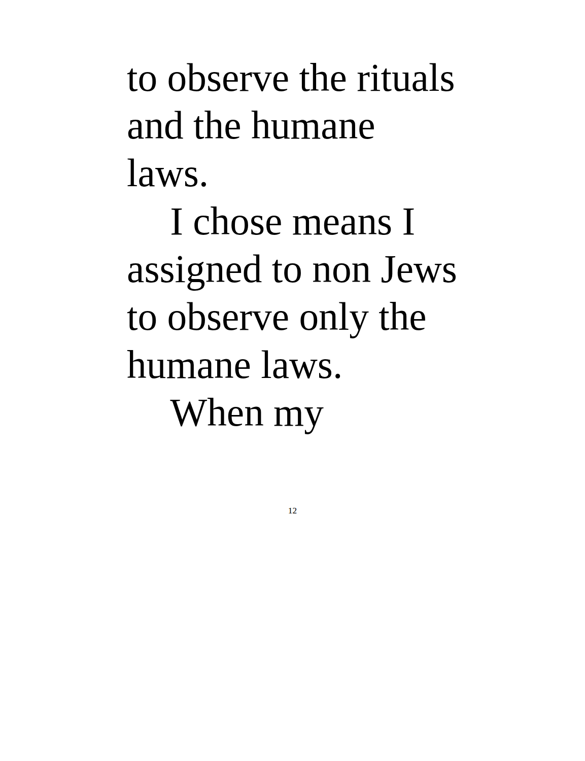to observe the rituals and the humane laws.
I chose means I assigned to non Jews to observe only the humane laws.
When my
12